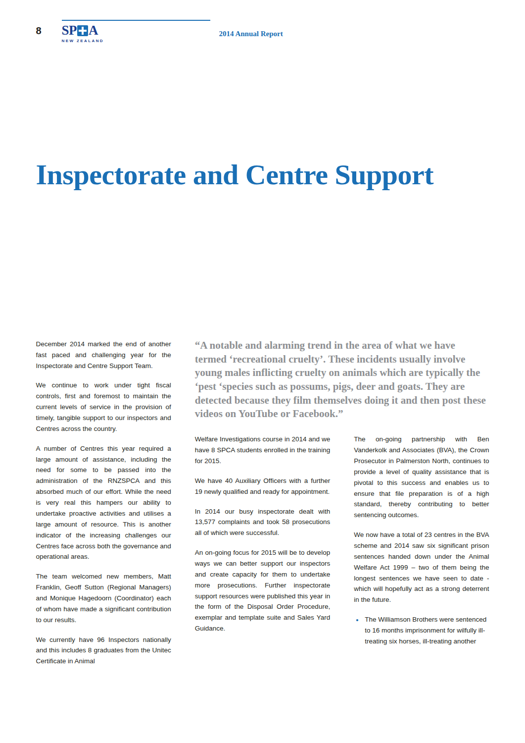8
SP A
NEW ZEALAND
2014 Annual Report
Inspectorate and Centre Support
December 2014 marked the end of another fast paced and challenging year for the Inspectorate and Centre Support Team.
We continue to work under tight fiscal controls, first and foremost to maintain the current levels of service in the provision of timely, tangible support to our inspectors and Centres across the country.
A number of Centres this year required a large amount of assistance, including the need for some to be passed into the administration of the RNZSPCA and this absorbed much of our effort. While the need is very real this hampers our ability to undertake proactive activities and utilises a large amount of resource. This is another indicator of the increasing challenges our Centres face across both the governance and operational areas.
The team welcomed new members, Matt Franklin, Geoff Sutton (Regional Managers) and Monique Hagedoorn (Coordinator) each of whom have made a significant contribution to our results.
We currently have 96 Inspectors nationally and this includes 8 graduates from the Unitec Certificate in Animal
“A notable and alarming trend in the area of what we have termed ‘recreational cruelty’. These incidents usually involve young males inflicting cruelty on animals which are typically the ‘pest ‘species such as possums, pigs, deer and goats. They are detected because they film themselves doing it and then post these videos on YouTube or Facebook.”
Welfare Investigations course in 2014 and we have 8 SPCA students enrolled in the training for 2015.
We have 40 Auxiliary Officers with a further 19 newly qualified and ready for appointment.
In 2014 our busy inspectorate dealt with 13,577 complaints and took 58 prosecutions all of which were successful.
An on-going focus for 2015 will be to develop ways we can better support our inspectors and create capacity for them to undertake more prosecutions. Further inspectorate support resources were published this year in the form of the Disposal Order Procedure, exemplar and template suite and Sales Yard Guidance.
The on-going partnership with Ben Vanderkolk and Associates (BVA), the Crown Prosecutor in Palmerston North, continues to provide a level of quality assistance that is pivotal to this success and enables us to ensure that file preparation is of a high standard, thereby contributing to better sentencing outcomes.
We now have a total of 23 centres in the BVA scheme and 2014 saw six significant prison sentences handed down under the Animal Welfare Act 1999 – two of them being the longest sentences we have seen to date - which will hopefully act as a strong deterrent in the future.
The Williamson Brothers were sentenced to 16 months imprisonment for wilfully ill-treating six horses, ill-treating another